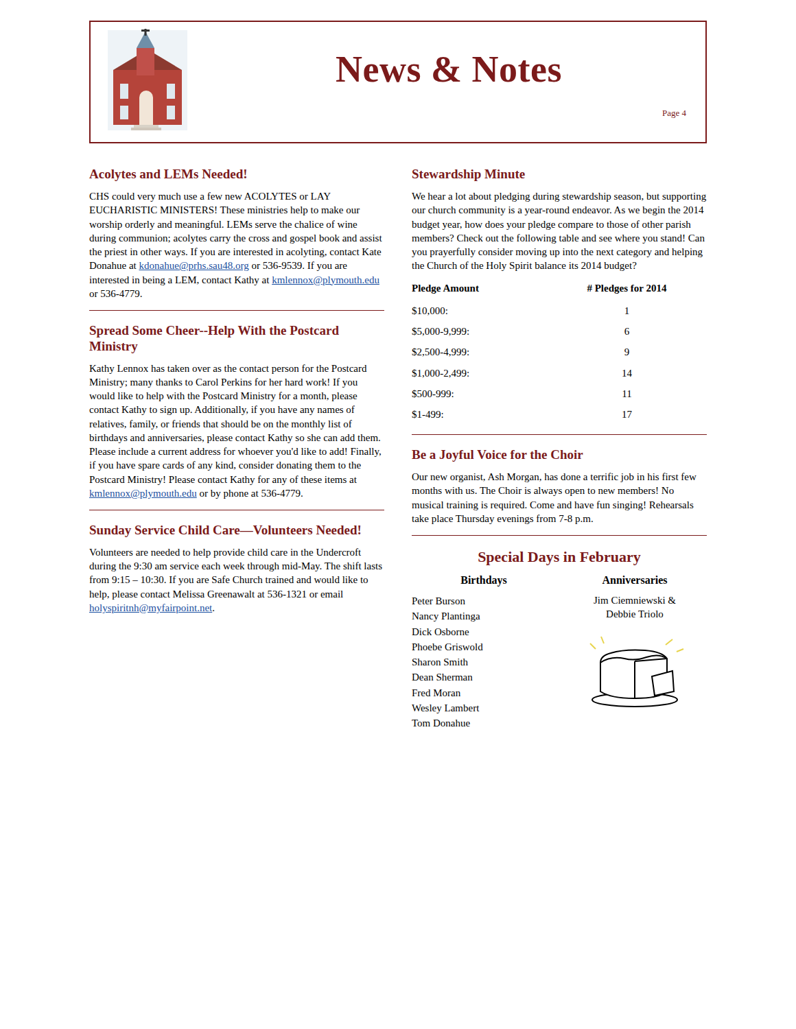News & Notes
Page 4
Acolytes and LEMs Needed!
CHS could very much use a few new ACOLYTES or LAY EUCHARISTIC MINISTERS! These ministries help to make our worship orderly and meaningful. LEMs serve the chalice of wine during communion; acolytes carry the cross and gospel book and assist the priest in other ways. If you are interested in acolyting, contact Kate Donahue at kdonahue@prhs.sau48.org or 536-9539. If you are interested in being a LEM, contact Kathy at kmlennox@plymouth.edu or 536-4779.
Spread Some Cheer--Help With the Postcard Ministry
Kathy Lennox has taken over as the contact person for the Postcard Ministry; many thanks to Carol Perkins for her hard work! If you would like to help with the Postcard Ministry for a month, please contact Kathy to sign up. Additionally, if you have any names of relatives, family, or friends that should be on the monthly list of birthdays and anniversaries, please contact Kathy so she can add them. Please include a current address for whoever you'd like to add! Finally, if you have spare cards of any kind, consider donating them to the Postcard Ministry! Please contact Kathy for any of these items at kmlennox@plymouth.edu or by phone at 536-4779.
Sunday Service Child Care—Volunteers Needed!
Volunteers are needed to help provide child care in the Undercroft during the 9:30 am service each week through mid-May. The shift lasts from 9:15 – 10:30. If you are Safe Church trained and would like to help, please contact Melissa Greenawalt at 536-1321 or email holyspiritnh@myfairpoint.net.
Stewardship Minute
We hear a lot about pledging during stewardship season, but supporting our church community is a year-round endeavor. As we begin the 2014 budget year, how does your pledge compare to those of other parish members? Check out the following table and see where you stand! Can you prayerfully consider moving up into the next category and helping the Church of the Holy Spirit balance its 2014 budget?
| Pledge Amount | # Pledges for 2014 |
| --- | --- |
| $10,000: | 1 |
| $5,000-9,999: | 6 |
| $2,500-4,999: | 9 |
| $1,000-2,499: | 14 |
| $500-999: | 11 |
| $1-499: | 17 |
Be a Joyful Voice for the Choir
Our new organist, Ash Morgan, has done a terrific job in his first few months with us. The Choir is always open to new members! No musical training is required. Come and have fun singing! Rehearsals take place Thursday evenings from 7-8 p.m.
Special Days in February
Birthdays
Peter Burson
Nancy Plantinga
Dick Osborne
Phoebe Griswold
Sharon Smith
Dean Sherman
Fred Moran
Wesley Lambert
Tom Donahue
Anniversaries
Jim Ciemniewski &
Debbie Triolo